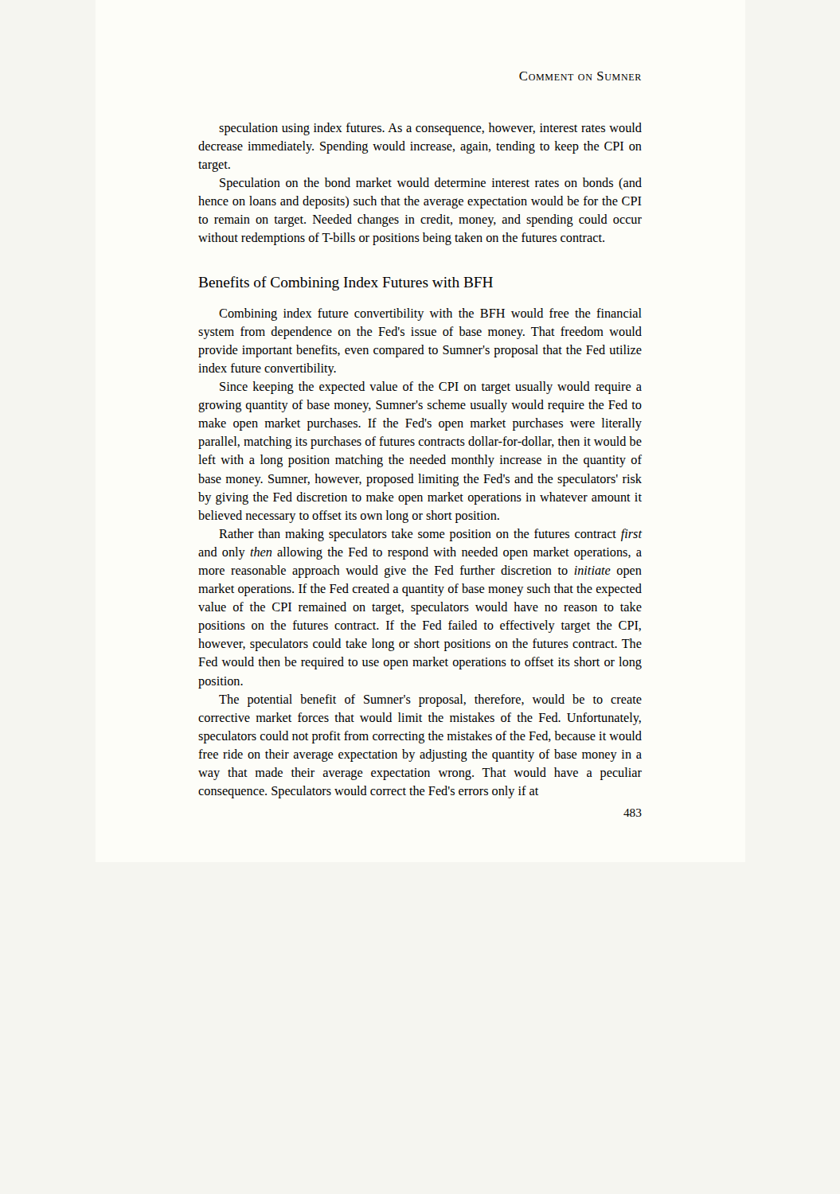Comment on Sumner
speculation using index futures. As a consequence, however, interest rates would decrease immediately. Spending would increase, again, tending to keep the CPI on target.
Speculation on the bond market would determine interest rates on bonds (and hence on loans and deposits) such that the average expectation would be for the CPI to remain on target. Needed changes in credit, money, and spending could occur without redemptions of T-bills or positions being taken on the futures contract.
Benefits of Combining Index Futures with BFH
Combining index future convertibility with the BFH would free the financial system from dependence on the Fed's issue of base money. That freedom would provide important benefits, even compared to Sumner's proposal that the Fed utilize index future convertibility.
Since keeping the expected value of the CPI on target usually would require a growing quantity of base money, Sumner's scheme usually would require the Fed to make open market purchases. If the Fed's open market purchases were literally parallel, matching its purchases of futures contracts dollar-for-dollar, then it would be left with a long position matching the needed monthly increase in the quantity of base money. Sumner, however, proposed limiting the Fed's and the speculators' risk by giving the Fed discretion to make open market operations in whatever amount it believed necessary to offset its own long or short position.
Rather than making speculators take some position on the futures contract first and only then allowing the Fed to respond with needed open market operations, a more reasonable approach would give the Fed further discretion to initiate open market operations. If the Fed created a quantity of base money such that the expected value of the CPI remained on target, speculators would have no reason to take positions on the futures contract. If the Fed failed to effectively target the CPI, however, speculators could take long or short positions on the futures contract. The Fed would then be required to use open market operations to offset its short or long position.
The potential benefit of Sumner's proposal, therefore, would be to create corrective market forces that would limit the mistakes of the Fed. Unfortunately, speculators could not profit from correcting the mistakes of the Fed, because it would free ride on their average expectation by adjusting the quantity of base money in a way that made their average expectation wrong. That would have a peculiar consequence. Speculators would correct the Fed's errors only if at
483